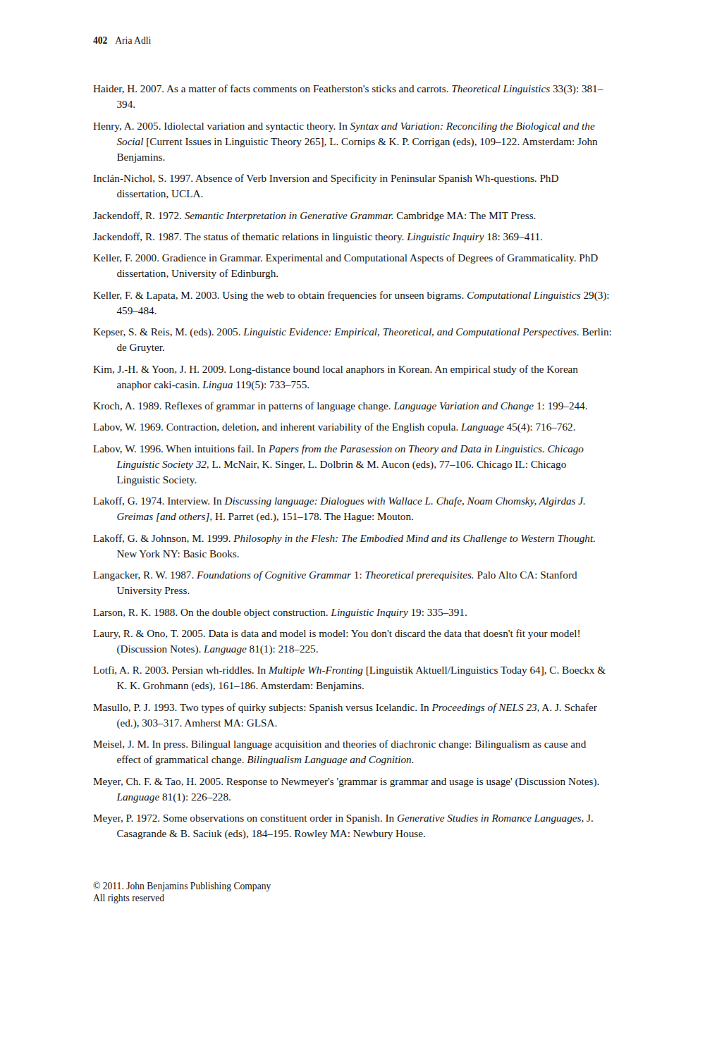402 Aria Adli
Haider, H. 2007. As a matter of facts comments on Featherston's sticks and carrots. Theoretical Linguistics 33(3): 381–394.
Henry, A. 2005. Idiolectal variation and syntactic theory. In Syntax and Variation: Reconciling the Biological and the Social [Current Issues in Linguistic Theory 265], L. Cornips & K. P. Corrigan (eds), 109–122. Amsterdam: John Benjamins.
Inclán-Nichol, S. 1997. Absence of Verb Inversion and Specificity in Peninsular Spanish Wh-questions. PhD dissertation, UCLA.
Jackendoff, R. 1972. Semantic Interpretation in Generative Grammar. Cambridge MA: The MIT Press.
Jackendoff, R. 1987. The status of thematic relations in linguistic theory. Linguistic Inquiry 18: 369–411.
Keller, F. 2000. Gradience in Grammar. Experimental and Computational Aspects of Degrees of Grammaticality. PhD dissertation, University of Edinburgh.
Keller, F. & Lapata, M. 2003. Using the web to obtain frequencies for unseen bigrams. Computational Linguistics 29(3): 459–484.
Kepser, S. & Reis, M. (eds). 2005. Linguistic Evidence: Empirical, Theoretical, and Computational Perspectives. Berlin: de Gruyter.
Kim, J.-H. & Yoon, J. H. 2009. Long-distance bound local anaphors in Korean. An empirical study of the Korean anaphor caki-casin. Lingua 119(5): 733–755.
Kroch, A. 1989. Reflexes of grammar in patterns of language change. Language Variation and Change 1: 199–244.
Labov, W. 1969. Contraction, deletion, and inherent variability of the English copula. Language 45(4): 716–762.
Labov, W. 1996. When intuitions fail. In Papers from the Parasession on Theory and Data in Linguistics. Chicago Linguistic Society 32, L. McNair, K. Singer, L. Dolbrin & M. Aucon (eds), 77–106. Chicago IL: Chicago Linguistic Society.
Lakoff, G. 1974. Interview. In Discussing language: Dialogues with Wallace L. Chafe, Noam Chomsky, Algirdas J. Greimas [and others], H. Parret (ed.), 151–178. The Hague: Mouton.
Lakoff, G. & Johnson, M. 1999. Philosophy in the Flesh: The Embodied Mind and its Challenge to Western Thought. New York NY: Basic Books.
Langacker, R. W. 1987. Foundations of Cognitive Grammar 1: Theoretical prerequisites. Palo Alto CA: Stanford University Press.
Larson, R. K. 1988. On the double object construction. Linguistic Inquiry 19: 335–391.
Laury, R. & Ono, T. 2005. Data is data and model is model: You don't discard the data that doesn't fit your model! (Discussion Notes). Language 81(1): 218–225.
Lotfi, A. R. 2003. Persian wh-riddles. In Multiple Wh-Fronting [Linguistik Aktuell/Linguistics Today 64], C. Boeckx & K. K. Grohmann (eds), 161–186. Amsterdam: Benjamins.
Masullo, P. J. 1993. Two types of quirky subjects: Spanish versus Icelandic. In Proceedings of NELS 23, A. J. Schafer (ed.), 303–317. Amherst MA: GLSA.
Meisel, J. M. In press. Bilingual language acquisition and theories of diachronic change: Bilingualism as cause and effect of grammatical change. Bilingualism Language and Cognition.
Meyer, Ch. F. & Tao, H. 2005. Response to Newmeyer's 'grammar is grammar and usage is usage' (Discussion Notes). Language 81(1): 226–228.
Meyer, P. 1972. Some observations on constituent order in Spanish. In Generative Studies in Romance Languages, J. Casagrande & B. Saciuk (eds), 184–195. Rowley MA: Newbury House.
© 2011. John Benjamins Publishing Company
All rights reserved